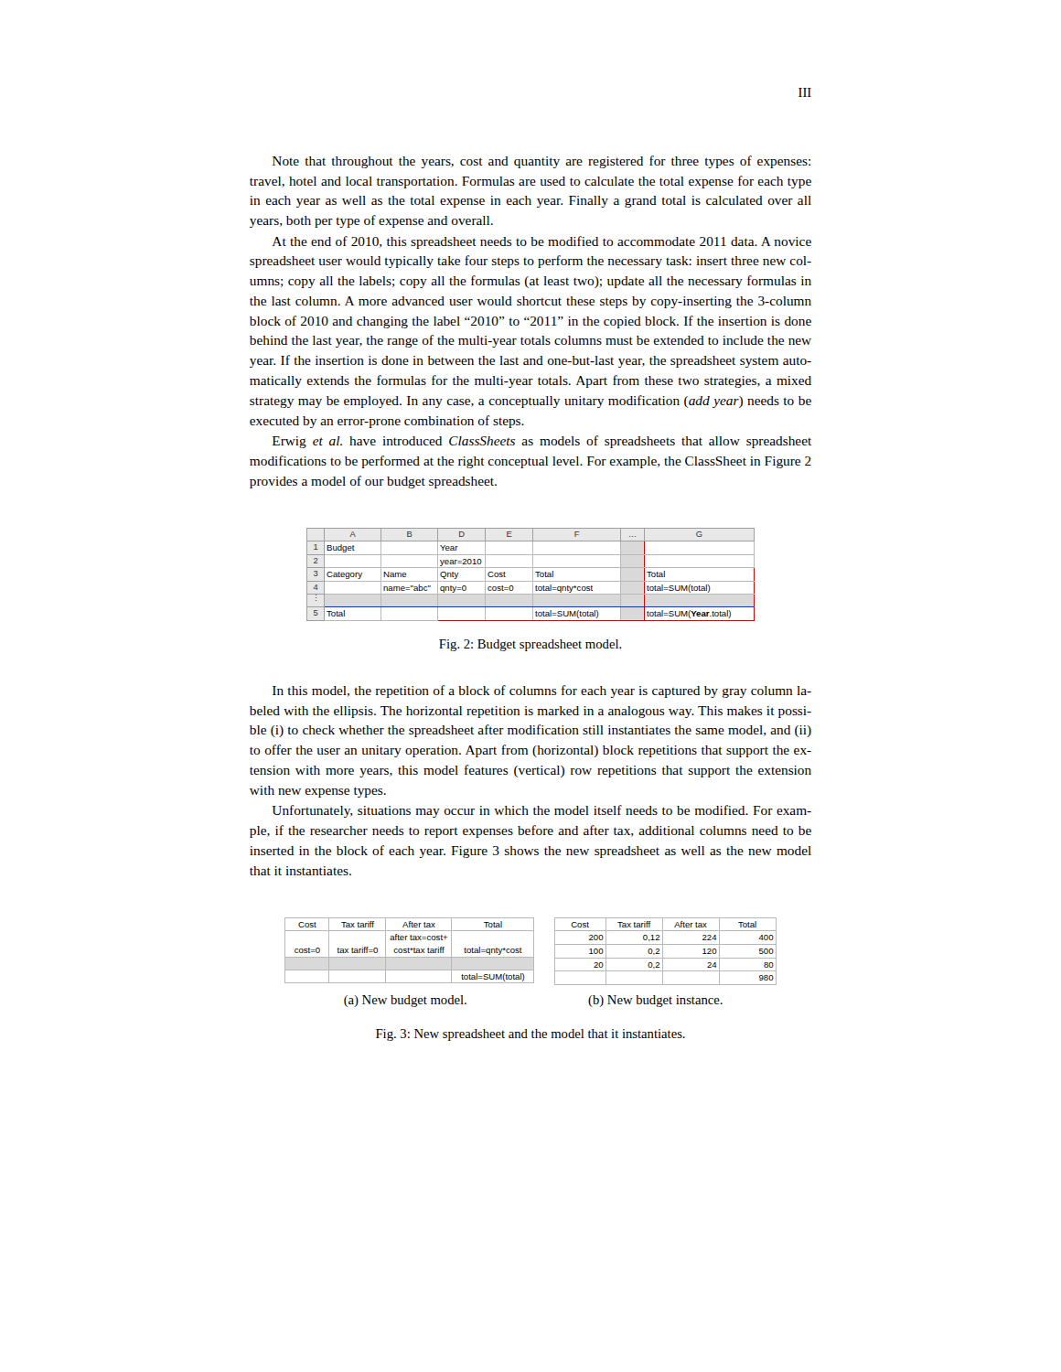III
Note that throughout the years, cost and quantity are registered for three types of expenses: travel, hotel and local transportation. Formulas are used to calculate the total expense for each type in each year as well as the total expense in each year. Finally a grand total is calculated over all years, both per type of expense and overall.
At the end of 2010, this spreadsheet needs to be modified to accommodate 2011 data. A novice spreadsheet user would typically take four steps to perform the necessary task: insert three new columns; copy all the labels; copy all the formulas (at least two); update all the necessary formulas in the last column. A more advanced user would shortcut these steps by copy-inserting the 3-column block of 2010 and changing the label “2010” to “2011” in the copied block. If the insertion is done behind the last year, the range of the multi-year totals columns must be extended to include the new year. If the insertion is done in between the last and one-but-last year, the spreadsheet system automatically extends the formulas for the multi-year totals. Apart from these two strategies, a mixed strategy may be employed. In any case, a conceptually unitary modification (add year) needs to be executed by an error-prone combination of steps.
Erwig et al. have introduced ClassSheets as models of spreadsheets that allow spreadsheet modifications to be performed at the right conceptual level. For example, the ClassSheet in Figure 2 provides a model of our budget spreadsheet.
| | A | B | D | E | F | … | G |
| --- | --- | --- | --- | --- | --- | --- | --- |
| 1 | Budget | | Year | | | | |
| 2 | | | year=2010 | | | | |
| 3 | Category | Name | Qnty | Cost | Total | | Total |
| 4 | | name="abc" | qnty=0 | cost=0 | total=qnty*cost | | total=SUM(total) |
| ⋮ | | | | | | | |
| 5 | Total | | | | total=SUM(total) | | total=SUM( Year .total) |
Fig. 2: Budget spreadsheet model.
In this model, the repetition of a block of columns for each year is captured by gray column labeled with the ellipsis. The horizontal repetition is marked in a analogous way. This makes it possible (i) to check whether the spreadsheet after modification still instantiates the same model, and (ii) to offer the user an unitary operation. Apart from (horizontal) block repetitions that support the extension with more years, this model features (vertical) row repetitions that support the extension with new expense types.
Unfortunately, situations may occur in which the model itself needs to be modified. For example, if the researcher needs to report expenses before and after tax, additional columns need to be inserted in the block of each year. Figure 3 shows the new spreadsheet as well as the new model that it instantiates.
| Cost | Tax tariff | After tax | Total |
| cost=0 | tax tariff=0 | after tax=cost+ cost*tax tariff | total=qnty*cost |
| | | | total=SUM(total) |
| Cost | Tax tariff | After tax | Total |
| 200 | 0,12 | 224 | 400 |
| 100 | 0,2 | 120 | 500 |
| 20 | 0,2 | 24 | 80 |
| | | | 980 |
(a) New budget model.
(b) New budget instance.
Fig. 3: New spreadsheet and the model that it instantiates.